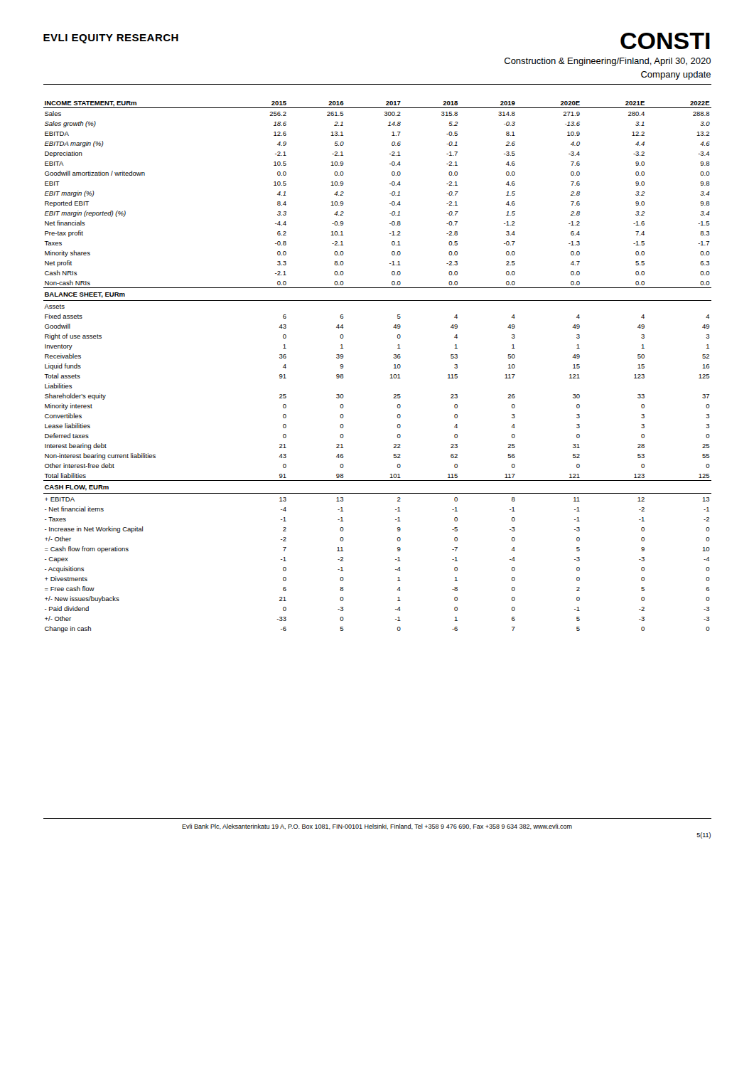EVLI EQUITY RESEARCH
CONSTI
Construction & Engineering/Finland, April 30, 2020
Company update
| INCOME STATEMENT, EURm | 2015 | 2016 | 2017 | 2018 | 2019 | 2020E | 2021E | 2022E |
| --- | --- | --- | --- | --- | --- | --- | --- | --- |
| Sales | 256.2 | 261.5 | 300.2 | 315.8 | 314.8 | 271.9 | 280.4 | 288.8 |
| Sales growth (%) | 18.6 | 2.1 | 14.8 | 5.2 | -0.3 | -13.6 | 3.1 | 3.0 |
| EBITDA | 12.6 | 13.1 | 1.7 | -0.5 | 8.1 | 10.9 | 12.2 | 13.2 |
| EBITDA margin (%) | 4.9 | 5.0 | 0.6 | -0.1 | 2.6 | 4.0 | 4.4 | 4.6 |
| Depreciation | -2.1 | -2.1 | -2.1 | -1.7 | -3.5 | -3.4 | -3.2 | -3.4 |
| EBITA | 10.5 | 10.9 | -0.4 | -2.1 | 4.6 | 7.6 | 9.0 | 9.8 |
| Goodwill amortization / writedown | 0.0 | 0.0 | 0.0 | 0.0 | 0.0 | 0.0 | 0.0 | 0.0 |
| EBIT | 10.5 | 10.9 | -0.4 | -2.1 | 4.6 | 7.6 | 9.0 | 9.8 |
| EBIT margin (%) | 4.1 | 4.2 | -0.1 | -0.7 | 1.5 | 2.8 | 3.2 | 3.4 |
| Reported EBIT | 8.4 | 10.9 | -0.4 | -2.1 | 4.6 | 7.6 | 9.0 | 9.8 |
| EBIT margin (reported) (%) | 3.3 | 4.2 | -0.1 | -0.7 | 1.5 | 2.8 | 3.2 | 3.4 |
| Net financials | -4.4 | -0.9 | -0.8 | -0.7 | -1.2 | -1.2 | -1.6 | -1.5 |
| Pre-tax profit | 6.2 | 10.1 | -1.2 | -2.8 | 3.4 | 6.4 | 7.4 | 8.3 |
| Taxes | -0.8 | -2.1 | 0.1 | 0.5 | -0.7 | -1.3 | -1.5 | -1.7 |
| Minority shares | 0.0 | 0.0 | 0.0 | 0.0 | 0.0 | 0.0 | 0.0 | 0.0 |
| Net profit | 3.3 | 8.0 | -1.1 | -2.3 | 2.5 | 4.7 | 5.5 | 6.3 |
| Cash NRIs | -2.1 | 0.0 | 0.0 | 0.0 | 0.0 | 0.0 | 0.0 | 0.0 |
| Non-cash NRIs | 0.0 | 0.0 | 0.0 | 0.0 | 0.0 | 0.0 | 0.0 | 0.0 |
| BALANCE SHEET, EURm |
| Assets | |
| Fixed assets | 6 | 6 | 5 | 4 | 4 | 4 | 4 | 4 |
| Goodwill | 43 | 44 | 49 | 49 | 49 | 49 | 49 | 49 |
| Right of use assets | 0 | 0 | 0 | 4 | 3 | 3 | 3 | 3 |
| Inventory | 1 | 1 | 1 | 1 | 1 | 1 | 1 | 1 |
| Receivables | 36 | 39 | 36 | 53 | 50 | 49 | 50 | 52 |
| Liquid funds | 4 | 9 | 10 | 3 | 10 | 15 | 15 | 16 |
| Total assets | 91 | 98 | 101 | 115 | 117 | 121 | 123 | 125 |
| Liabilities | |
| Shareholder's equity | 25 | 30 | 25 | 23 | 26 | 30 | 33 | 37 |
| Minority interest | 0 | 0 | 0 | 0 | 0 | 0 | 0 | 0 |
| Convertibles | 0 | 0 | 0 | 0 | 3 | 3 | 3 | 3 |
| Lease liabilities | 0 | 0 | 0 | 4 | 4 | 3 | 3 | 3 |
| Deferred taxes | 0 | 0 | 0 | 0 | 0 | 0 | 0 | 0 |
| Interest bearing debt | 21 | 21 | 22 | 23 | 25 | 31 | 28 | 25 |
| Non-interest bearing current liabilities | 43 | 46 | 52 | 62 | 56 | 52 | 53 | 55 |
| Other interest-free debt | 0 | 0 | 0 | 0 | 0 | 0 | 0 | 0 |
| Total liabilities | 91 | 98 | 101 | 115 | 117 | 121 | 123 | 125 |
| CASH FLOW, EURm |
| + EBITDA | 13 | 13 | 2 | 0 | 8 | 11 | 12 | 13 |
| - Net financial items | -4 | -1 | -1 | -1 | -1 | -1 | -2 | -1 |
| - Taxes | -1 | -1 | -1 | 0 | 0 | -1 | -1 | -2 |
| - Increase in Net Working Capital | 2 | 0 | 9 | -5 | -3 | -3 | 0 | 0 |
| +/- Other | -2 | 0 | 0 | 0 | 0 | 0 | 0 | 0 |
| = Cash flow from operations | 7 | 11 | 9 | -7 | 4 | 5 | 9 | 10 |
| - Capex | -1 | -2 | -1 | -1 | -4 | -3 | -3 | -4 |
| - Acquisitions | 0 | -1 | -4 | 0 | 0 | 0 | 0 | 0 |
| + Divestments | 0 | 0 | 1 | 1 | 0 | 0 | 0 | 0 |
| = Free cash flow | 6 | 8 | 4 | -8 | 0 | 2 | 5 | 6 |
| +/- New issues/buybacks | 21 | 0 | 1 | 0 | 0 | 0 | 0 | 0 |
| - Paid dividend | 0 | -3 | -4 | 0 | 0 | -1 | -2 | -3 |
| +/- Other | -33 | 0 | -1 | 1 | 6 | 5 | -3 | -3 |
| Change in cash | -6 | 5 | 0 | -6 | 7 | 5 | 0 | 0 |
Evli Bank Plc, Aleksanterinkatu 19 A, P.O. Box 1081, FIN-00101 Helsinki, Finland, Tel +358 9 476 690, Fax +358 9 634 382, www.evli.com
5(11)